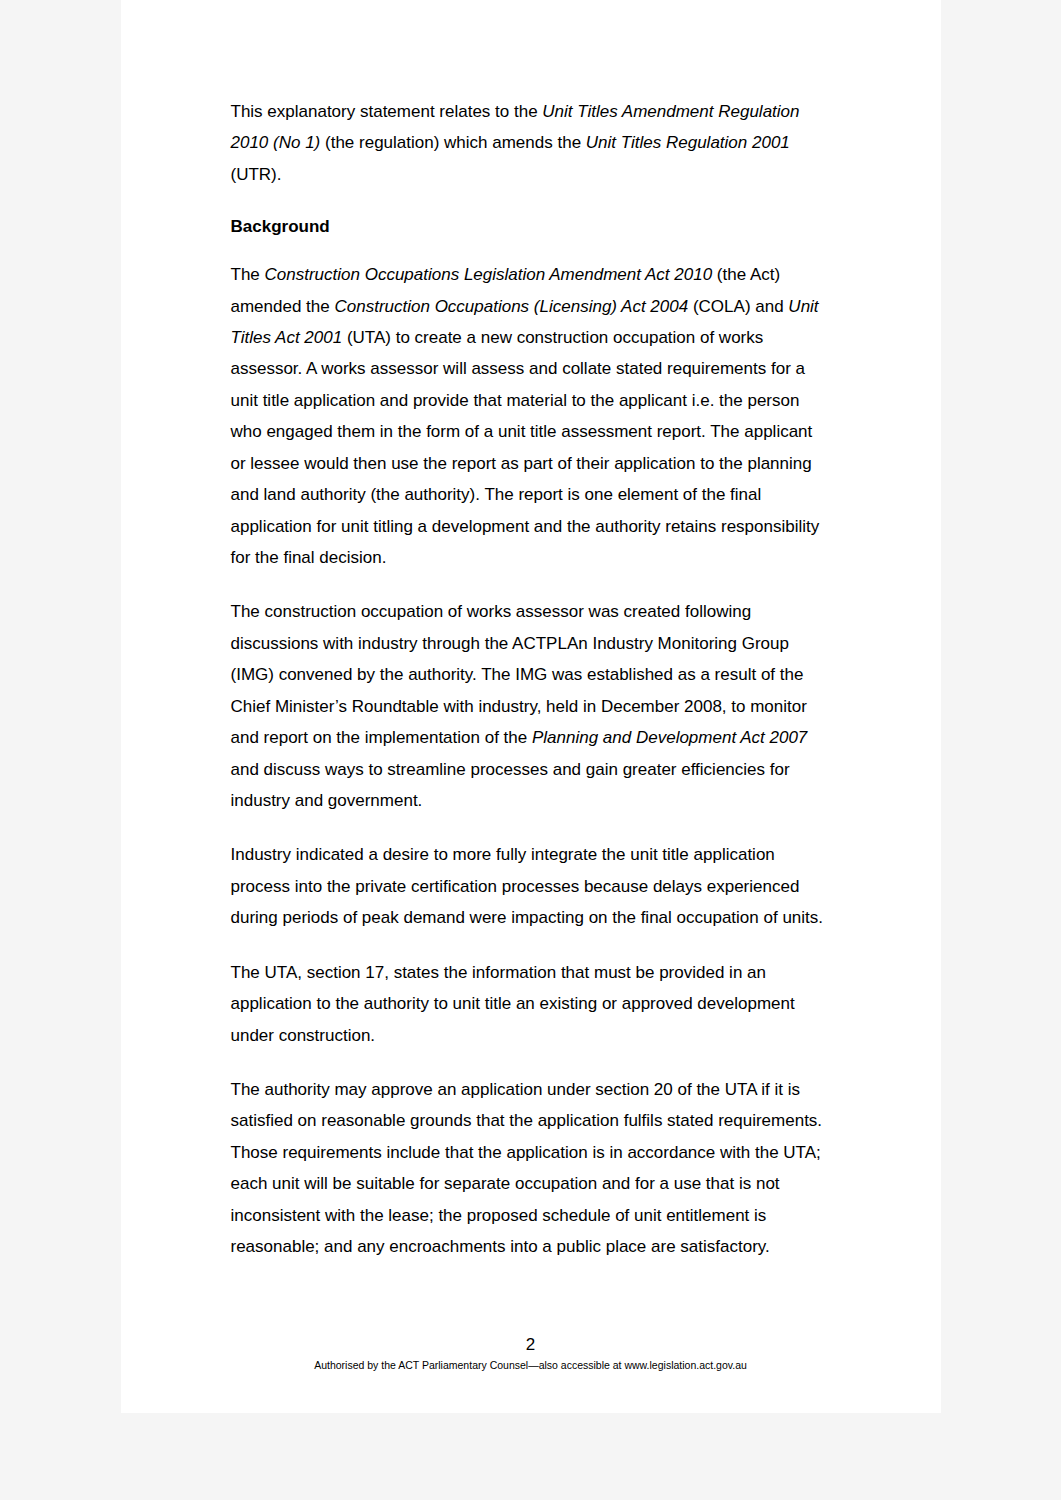This explanatory statement relates to the Unit Titles Amendment Regulation 2010 (No 1) (the regulation) which amends the Unit Titles Regulation 2001 (UTR).
Background
The Construction Occupations Legislation Amendment Act 2010 (the Act) amended the Construction Occupations (Licensing) Act 2004 (COLA) and Unit Titles Act 2001 (UTA) to create a new construction occupation of works assessor. A works assessor will assess and collate stated requirements for a unit title application and provide that material to the applicant i.e. the person who engaged them in the form of a unit title assessment report. The applicant or lessee would then use the report as part of their application to the planning and land authority (the authority). The report is one element of the final application for unit titling a development and the authority retains responsibility for the final decision.
The construction occupation of works assessor was created following discussions with industry through the ACTPLAn Industry Monitoring Group (IMG) convened by the authority. The IMG was established as a result of the Chief Minister’s Roundtable with industry, held in December 2008, to monitor and report on the implementation of the Planning and Development Act 2007 and discuss ways to streamline processes and gain greater efficiencies for industry and government.
Industry indicated a desire to more fully integrate the unit title application process into the private certification processes because delays experienced during periods of peak demand were impacting on the final occupation of units.
The UTA, section 17, states the information that must be provided in an application to the authority to unit title an existing or approved development under construction.
The authority may approve an application under section 20 of the UTA if it is satisfied on reasonable grounds that the application fulfils stated requirements. Those requirements include that the application is in accordance with the UTA; each unit will be suitable for separate occupation and for a use that is not inconsistent with the lease; the proposed schedule of unit entitlement is reasonable; and any encroachments into a public place are satisfactory.
2
Authorised by the ACT Parliamentary Counsel—also accessible at www.legislation.act.gov.au